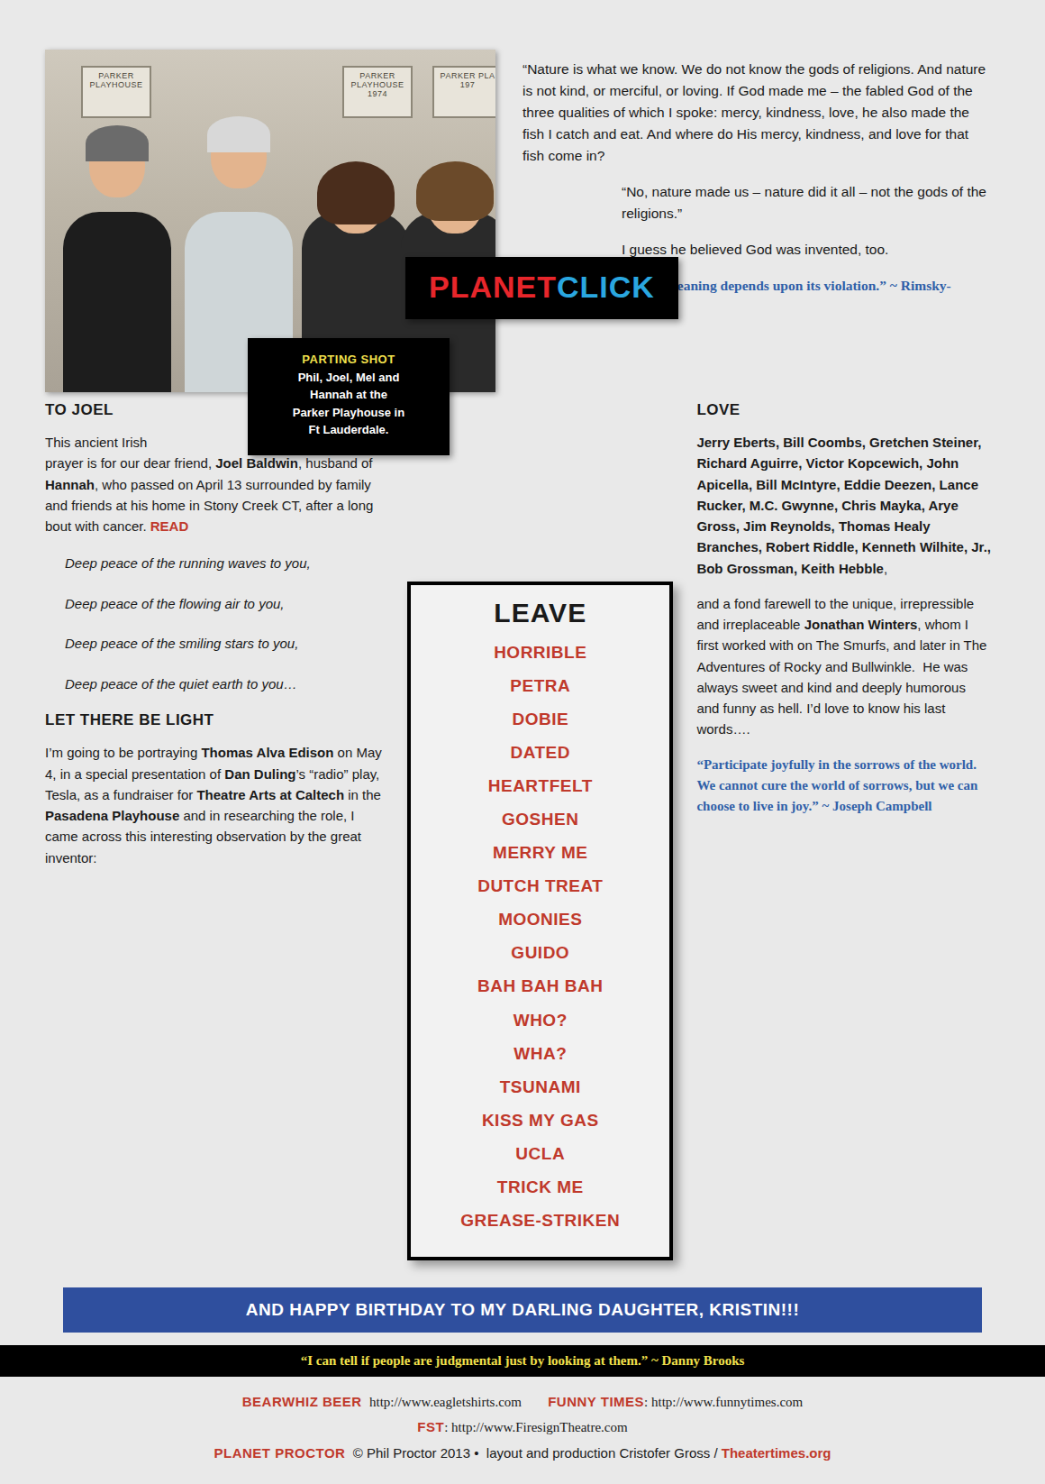PARKER
PLAYHOUSE
PARKER PLAYHOUSE
1974
PARKER PLA
197
PLANET CLICK
PARTING SHOT
Phil, Joel, Mel and
Hannah at the
Parker Playhouse in
Ft Lauderdale.
“Nature is what we know. We do not know the gods of religions. And nature is not kind, or merciful, or loving. If God made me – the fabled God of the three qualities of which I spoke: mercy, kindness, love, he also made the fish I catch and eat. And where do His mercy, kindness, and love for that fish come in?
“No, nature made us – nature did it all – not the gods of the religions.”
I guess he believed God was invented, too.
“Music is a form whose meaning depends upon its violation.” ~ Rimsky-Korsakov
TO JOEL
This ancient Irish
prayer is for our dear friend, Joel Baldwin, husband of Hannah, who passed on April 13 surrounded by family and friends at his home in Stony Creek CT, after a long bout with cancer. READ
Deep peace of the running waves to you,
Deep peace of the flowing air to you,
Deep peace of the smiling stars to you,
Deep peace of the quiet earth to you…
LET THERE BE LIGHT
I’m going to be portraying Thomas Alva Edison on May 4, in a special presentation of Dan Duling’s “radio” play, Tesla, as a fundraiser for Theatre Arts at Caltech in the Pasadena Playhouse and in researching the role, I came across this interesting observation by the great inventor:
LEAVE
HORRIBLE
PETRA
DOBIE
DATED
HEARTFELT
GOSHEN
MERRY ME
DUTCH TREAT
MOONIES
GUIDO
BAH BAH BAH
WHO?
WHA?
TSUNAMI
KISS MY GAS
UCLA
TRICK ME
GREASE-STRIKEN
LOVE
Jerry Eberts, Bill Coombs, Gretchen Steiner, Richard Aguirre, Victor Kopcewich, John Apicella, Bill McIntyre, Eddie Deezen, Lance Rucker, M.C. Gwynne, Chris Mayka, Arye Gross, Jim Reynolds, Thomas Healy Branches, Robert Riddle, Kenneth Wilhite, Jr., Bob Grossman, Keith Hebble,
and a fond farewell to the unique, irrepressible and irreplaceable Jonathan Winters, whom I first worked with on The Smurfs, and later in The Adventures of Rocky and Bullwinkle. He was always sweet and kind and deeply humorous and funny as hell. I’d love to know his last words….
“Participate joyfully in the sorrows of the world. We cannot cure the world of sorrows, but we can choose to live in joy.” ~ Joseph Campbell
AND HAPPY BIRTHDAY TO MY DARLING DAUGHTER, KRISTIN!!!
“I can tell if people are judgmental just by looking at them.” ~ Danny Brooks
BEARWHIZ BEER http://www.eagletshirts.com FUNNY TIMES: http://www.funnytimes.com
FST: http://www.FiresignTheatre.com
PLANET PROCTOR © Phil Proctor 2013 • layout and production Cristofer Gross / Theatertimes.org